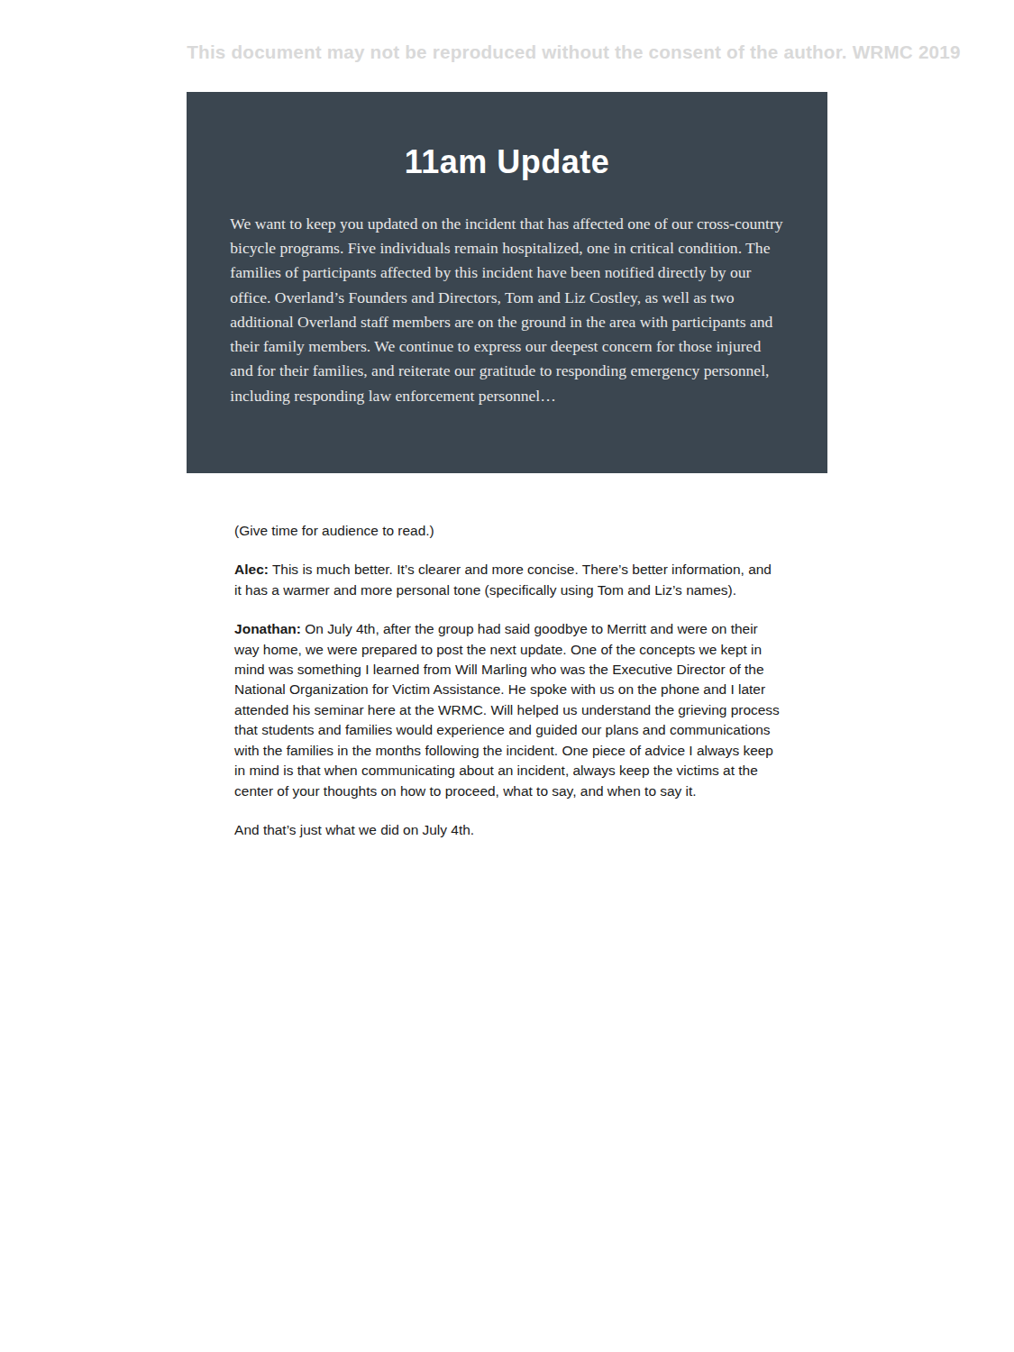This document may not be reproduced without the consent of the author. WRMC 2019
11am Update
We want to keep you updated on the incident that has affected one of our cross-country bicycle programs. Five individuals remain hospitalized, one in critical condition. The families of participants affected by this incident have been notified directly by our office. Overland’s Founders and Directors, Tom and Liz Costley, as well as two additional Overland staff members are on the ground in the area with participants and their family members. We continue to express our deepest concern for those injured and for their families, and reiterate our gratitude to responding emergency personnel, including responding law enforcement personnel…
(Give time for audience to read.)
Alec: This is much better. It’s clearer and more concise. There’s better information, and it has a warmer and more personal tone (specifically using Tom and Liz’s names).
Jonathan: On July 4th, after the group had said goodbye to Merritt and were on their way home, we were prepared to post the next update. One of the concepts we kept in mind was something I learned from Will Marling who was the Executive Director of the National Organization for Victim Assistance. He spoke with us on the phone and I later attended his seminar here at the WRMC. Will helped us understand the grieving process that students and families would experience and guided our plans and communications with the families in the months following the incident. One piece of advice I always keep in mind is that when communicating about an incident, always keep the victims at the center of your thoughts on how to proceed, what to say, and when to say it.
And that’s just what we did on July 4th.